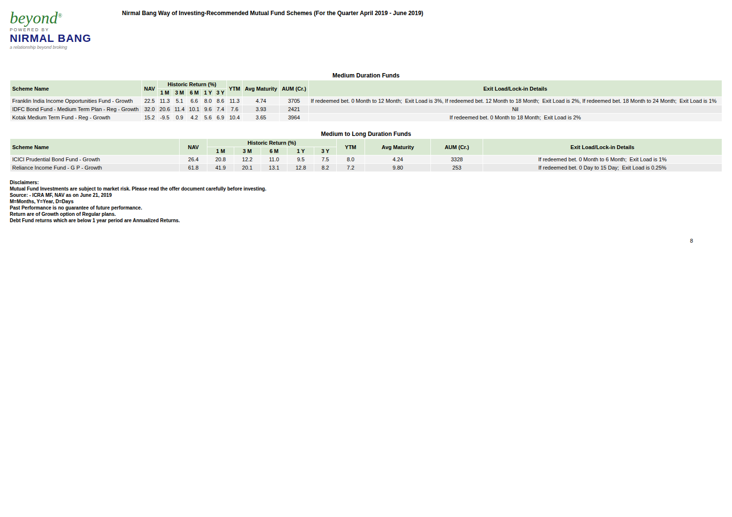beyond®
POWERED BY
NIRMAL BANG
a relationship beyond broking
Nirmal Bang Way of Investing-Recommended Mutual Fund Schemes (For the Quarter April 2019 - June 2019)
Medium Duration Funds
| Scheme Name | NAV | Historic Return (%) | YTM | Avg Maturity | AUM (Cr.) | Exit Load/Lock-in Details |
| --- | --- | --- | --- | --- | --- | --- |
| 1 M | 3 M | 6 M | 1 Y | 3 Y |
| Franklin India Income Opportunities Fund - Growth | 22.5 | 11.3 | 5.1 | 6.6 | 8.0 | 8.6 | 11.3 | 4.74 | 3705 | If redeemed bet. 0 Month to 12 Month; Exit Load is 3%, If redeemed bet. 12 Month to 18 Month; Exit Load is 2%, If redeemed bet. 18 Month to 24 Month; Exit Load is 1% |
| IDFC Bond Fund - Medium Term Plan - Reg - Growth | 32.0 | 20.6 | 11.4 | 10.1 | 9.6 | 7.4 | 7.6 | 3.93 | 2421 | Nil |
| Kotak Medium Term Fund - Reg - Growth | 15.2 | -9.5 | 0.9 | 4.2 | 5.6 | 6.9 | 10.4 | 3.65 | 3964 | If redeemed bet. 0 Month to 18 Month; Exit Load is 2% |
Medium to Long Duration Funds
| Scheme Name | NAV | Historic Return (%) | YTM | Avg Maturity | AUM (Cr.) | Exit Load/Lock-in Details |
| --- | --- | --- | --- | --- | --- | --- |
| 1 M | 3 M | 6 M | 1 Y | 3 Y |
| ICICI Prudential Bond Fund - Growth | 26.4 | 20.8 | 12.2 | 11.0 | 9.5 | 7.5 | 8.0 | 4.24 | 3328 | If redeemed bet. 0 Month to 6 Month; Exit Load is 1% |
| Reliance Income Fund - G P - Growth | 61.8 | 41.9 | 20.1 | 13.1 | 12.8 | 8.2 | 7.2 | 9.80 | 253 | If redeemed bet. 0 Day to 15 Day; Exit Load is 0.25% |
Disclaimers:
Mutual Fund Investments are subject to market risk. Please read the offer document carefully before investing.
Source: - ICRA MF, NAV as on June 21, 2019
M=Months, Y=Year, D=Days
Past Performance is no guarantee of future performance.
Return are of Growth option of Regular plans.
Debt Fund returns which are below 1 year period are Annualized Returns.
8